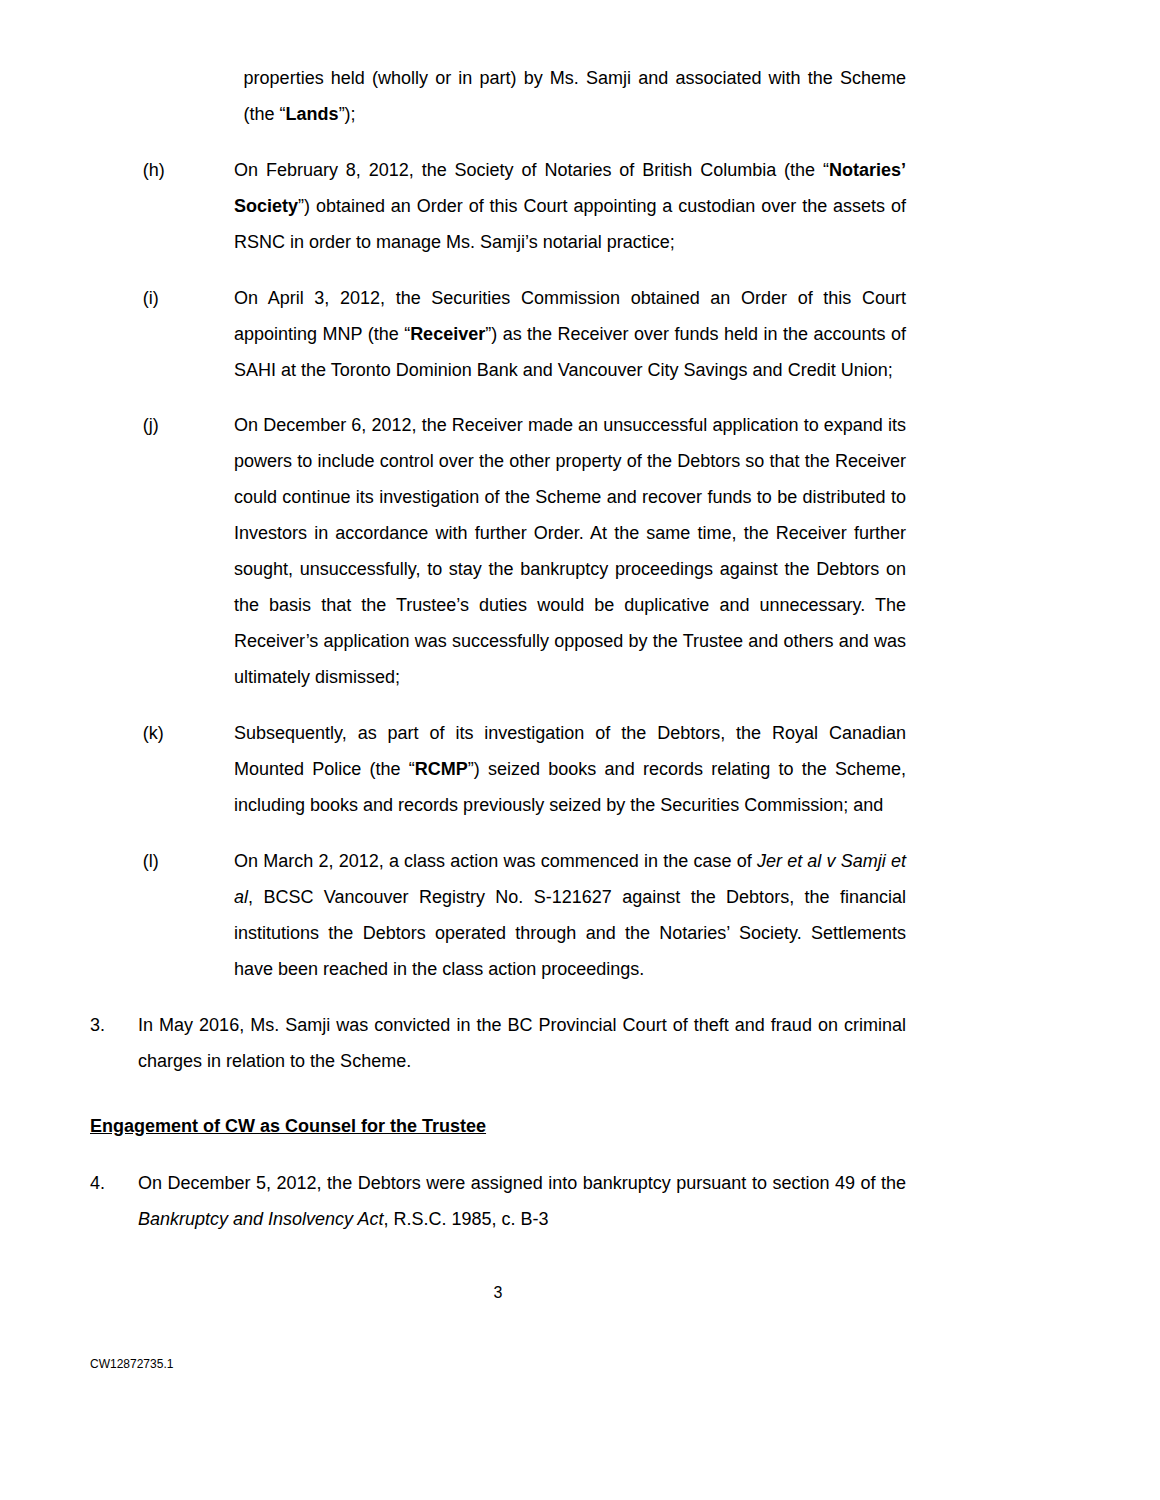properties held (wholly or in part) by Ms. Samji and associated with the Scheme (the “Lands”);
(h)
On February 8, 2012, the Society of Notaries of British Columbia (the “Notaries’ Society”) obtained an Order of this Court appointing a custodian over the assets of RSNC in order to manage Ms. Samji’s notarial practice;
(i)
On April 3, 2012, the Securities Commission obtained an Order of this Court appointing MNP (the “Receiver”) as the Receiver over funds held in the accounts of SAHI at the Toronto Dominion Bank and Vancouver City Savings and Credit Union;
(j)
On December 6, 2012, the Receiver made an unsuccessful application to expand its powers to include control over the other property of the Debtors so that the Receiver could continue its investigation of the Scheme and recover funds to be distributed to Investors in accordance with further Order. At the same time, the Receiver further sought, unsuccessfully, to stay the bankruptcy proceedings against the Debtors on the basis that the Trustee’s duties would be duplicative and unnecessary. The Receiver’s application was successfully opposed by the Trustee and others and was ultimately dismissed;
(k)
Subsequently, as part of its investigation of the Debtors, the Royal Canadian Mounted Police (the “RCMP”) seized books and records relating to the Scheme, including books and records previously seized by the Securities Commission; and
(l)
On March 2, 2012, a class action was commenced in the case of Jer et al v Samji et al, BCSC Vancouver Registry No. S-121627 against the Debtors, the financial institutions the Debtors operated through and the Notaries’ Society. Settlements have been reached in the class action proceedings.
3.
In May 2016, Ms. Samji was convicted in the BC Provincial Court of theft and fraud on criminal charges in relation to the Scheme.
Engagement of CW as Counsel for the Trustee
4.
On December 5, 2012, the Debtors were assigned into bankruptcy pursuant to section 49 of the Bankruptcy and Insolvency Act, R.S.C. 1985, c. B-3
3
CW12872735.1